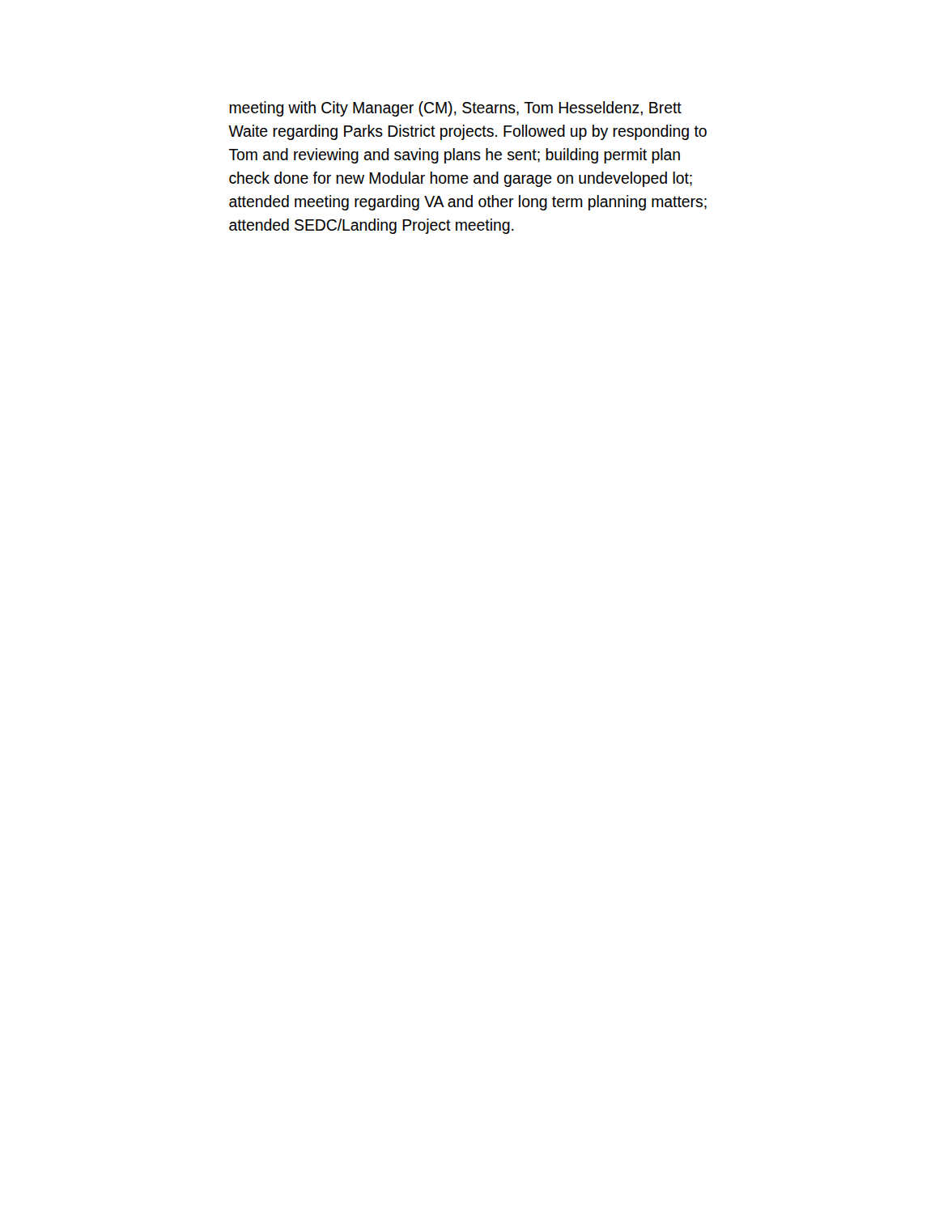meeting with City Manager (CM), Stearns, Tom Hesseldenz, Brett Waite regarding Parks District projects. Followed up by responding to Tom and reviewing and saving plans he sent; building permit plan check done for new Modular home and garage on undeveloped lot; attended meeting regarding VA and other long term planning matters; attended SEDC/Landing Project meeting.